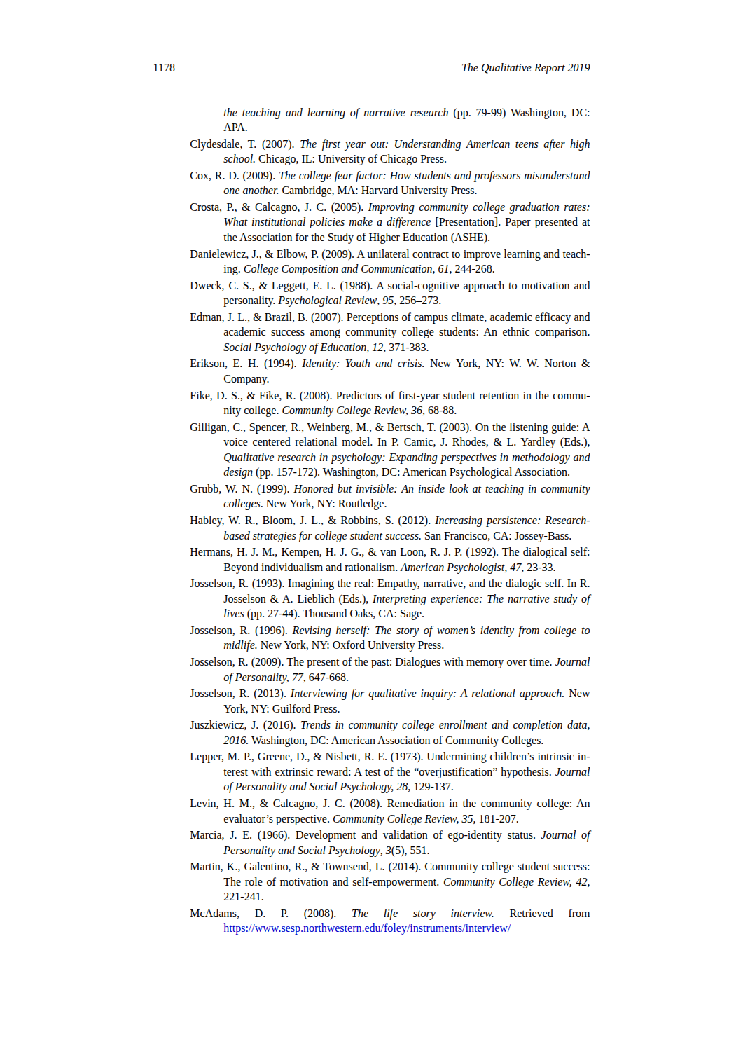1178 The Qualitative Report 2019
the teaching and learning of narrative research (pp. 79-99) Washington, DC: APA.
Clydesdale, T. (2007). The first year out: Understanding American teens after high school. Chicago, IL: University of Chicago Press.
Cox, R. D. (2009). The college fear factor: How students and professors misunderstand one another. Cambridge, MA: Harvard University Press.
Crosta, P., & Calcagno, J. C. (2005). Improving community college graduation rates: What institutional policies make a difference [Presentation]. Paper presented at the Association for the Study of Higher Education (ASHE).
Danielewicz, J., & Elbow, P. (2009). A unilateral contract to improve learning and teaching. College Composition and Communication, 61, 244-268.
Dweck, C. S., & Leggett, E. L. (1988). A social-cognitive approach to motivation and personality. Psychological Review, 95, 256–273.
Edman, J. L., & Brazil, B. (2007). Perceptions of campus climate, academic efficacy and academic success among community college students: An ethnic comparison. Social Psychology of Education, 12, 371-383.
Erikson, E. H. (1994). Identity: Youth and crisis. New York, NY: W. W. Norton & Company.
Fike, D. S., & Fike, R. (2008). Predictors of first-year student retention in the community college. Community College Review, 36, 68-88.
Gilligan, C., Spencer, R., Weinberg, M., & Bertsch, T. (2003). On the listening guide: A voice centered relational model. In P. Camic, J. Rhodes, & L. Yardley (Eds.), Qualitative research in psychology: Expanding perspectives in methodology and design (pp. 157-172). Washington, DC: American Psychological Association.
Grubb, W. N. (1999). Honored but invisible: An inside look at teaching in community colleges. New York, NY: Routledge.
Habley, W. R., Bloom, J. L., & Robbins, S. (2012). Increasing persistence: Research-based strategies for college student success. San Francisco, CA: Jossey-Bass.
Hermans, H. J. M., Kempen, H. J. G., & van Loon, R. J. P. (1992). The dialogical self: Beyond individualism and rationalism. American Psychologist, 47, 23-33.
Josselson, R. (1993). Imagining the real: Empathy, narrative, and the dialogic self. In R. Josselson & A. Lieblich (Eds.), Interpreting experience: The narrative study of lives (pp. 27-44). Thousand Oaks, CA: Sage.
Josselson, R. (1996). Revising herself: The story of women’s identity from college to midlife. New York, NY: Oxford University Press.
Josselson, R. (2009). The present of the past: Dialogues with memory over time. Journal of Personality, 77, 647-668.
Josselson, R. (2013). Interviewing for qualitative inquiry: A relational approach. New York, NY: Guilford Press.
Juszkiewicz, J. (2016). Trends in community college enrollment and completion data, 2016. Washington, DC: American Association of Community Colleges.
Lepper, M. P., Greene, D., & Nisbett, R. E. (1973). Undermining children’s intrinsic interest with extrinsic reward: A test of the “overjustification” hypothesis. Journal of Personality and Social Psychology, 28, 129-137.
Levin, H. M., & Calcagno, J. C. (2008). Remediation in the community college: An evaluator’s perspective. Community College Review, 35, 181-207.
Marcia, J. E. (1966). Development and validation of ego-identity status. Journal of Personality and Social Psychology, 3(5), 551.
Martin, K., Galentino, R., & Townsend, L. (2014). Community college student success: The role of motivation and self-empowerment. Community College Review, 42, 221-241.
McAdams, D. P. (2008). The life story interview. Retrieved from https://www.sesp.northwestern.edu/foley/instruments/interview/